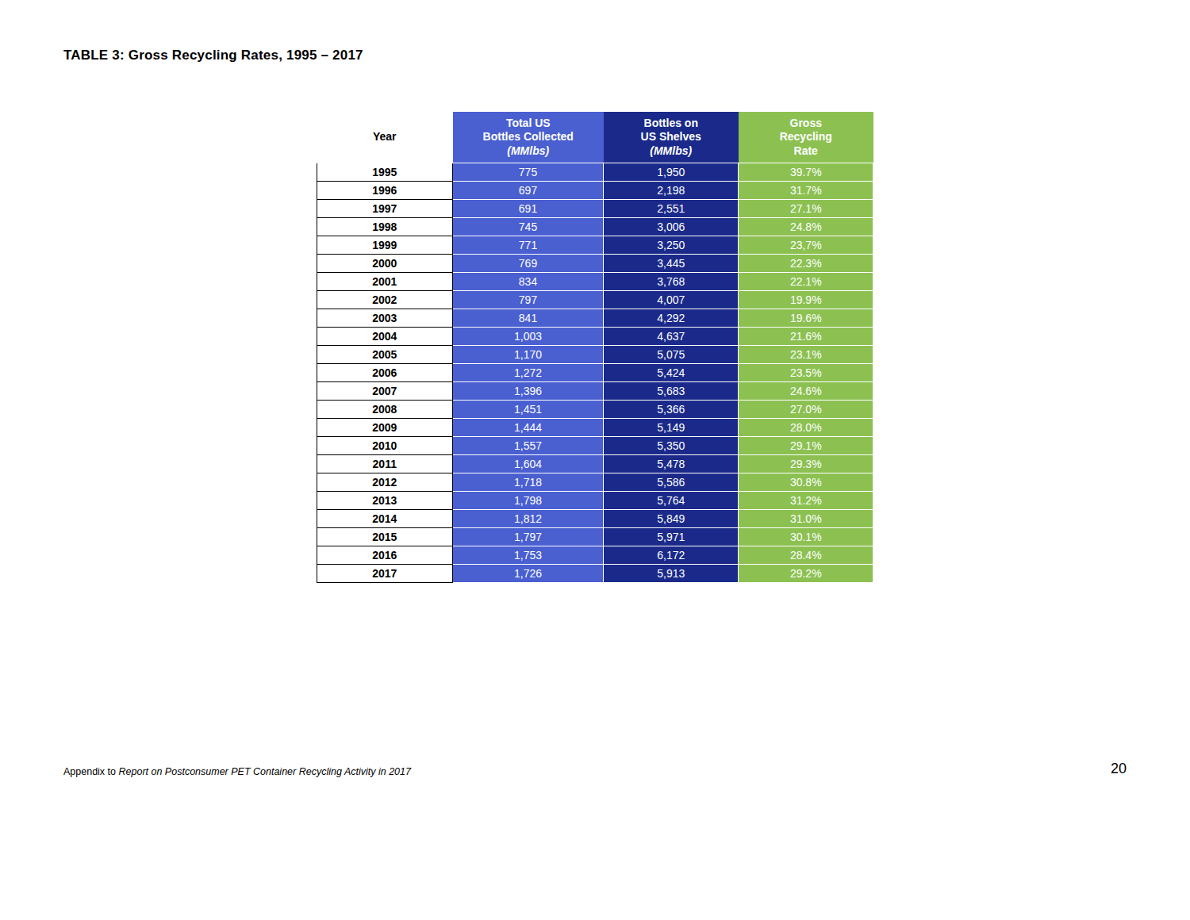TABLE 3: Gross Recycling Rates, 1995 – 2017
| Year | Total US Bottles Collected (MMlbs) | Bottles on US Shelves (MMlbs) | Gross Recycling Rate |
| --- | --- | --- | --- |
| 1995 | 775 | 1,950 | 39.7% |
| 1996 | 697 | 2,198 | 31.7% |
| 1997 | 691 | 2,551 | 27.1% |
| 1998 | 745 | 3,006 | 24.8% |
| 1999 | 771 | 3,250 | 23,7% |
| 2000 | 769 | 3,445 | 22.3% |
| 2001 | 834 | 3,768 | 22.1% |
| 2002 | 797 | 4,007 | 19.9% |
| 2003 | 841 | 4,292 | 19.6% |
| 2004 | 1,003 | 4,637 | 21.6% |
| 2005 | 1,170 | 5,075 | 23.1% |
| 2006 | 1,272 | 5,424 | 23.5% |
| 2007 | 1,396 | 5,683 | 24.6% |
| 2008 | 1,451 | 5,366 | 27.0% |
| 2009 | 1,444 | 5,149 | 28.0% |
| 2010 | 1,557 | 5,350 | 29.1% |
| 2011 | 1,604 | 5,478 | 29.3% |
| 2012 | 1,718 | 5,586 | 30.8% |
| 2013 | 1,798 | 5,764 | 31.2% |
| 2014 | 1,812 | 5,849 | 31.0% |
| 2015 | 1,797 | 5,971 | 30.1% |
| 2016 | 1,753 | 6,172 | 28.4% |
| 2017 | 1,726 | 5,913 | 29.2% |
Appendix to Report on Postconsumer PET Container Recycling Activity in 2017
20